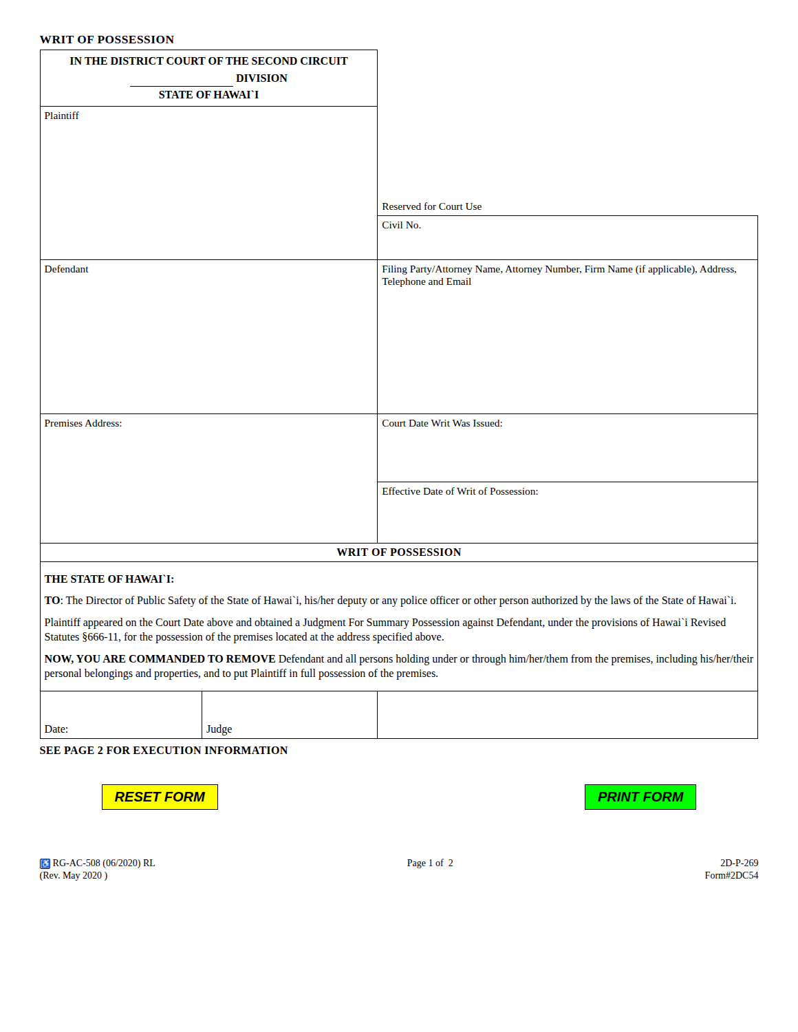WRIT OF POSSESSION
| IN THE DISTRICT COURT OF THE SECOND CIRCUIT DIVISION STATE OF HAWAI`I | |
| Plaintiff | Reserved for Court Use |
| Civil No. |
| Defendant | Filing Party/Attorney Name, Attorney Number, Firm Name (if applicable), Address, Telephone and Email |
| Premises Address: | Court Date Writ Was Issued: |
| Effective Date of Writ of Possession: |
| WRIT OF POSSESSION |
| THE STATE OF HAWAI`I: TO : The Director of Public Safety of the State of Hawai`i, his/her deputy or any police officer or other person authorized by the laws of the State of Hawai`i. Plaintiff appeared on the Court Date above and obtained a Judgment For Summary Possession against Defendant, under the provisions of Hawai`i Revised Statutes §666-11, for the possession of the premises located at the address specified above. NOW, YOU ARE COMMANDED TO REMOVE Defendant and all persons holding under or through him/her/them from the premises, including his/her/their personal belongings and properties, and to put Plaintiff in full possession of the premises. |
| / Date: / Judge / | |
SEE PAGE 2 FOR EXECUTION INFORMATION
RESET FORM PRINT FORM
♿RG-AC-508 (06/2020) RL
(Rev. May 2020 )
2D-P-269
Form#2DC54
Page 1 of 2